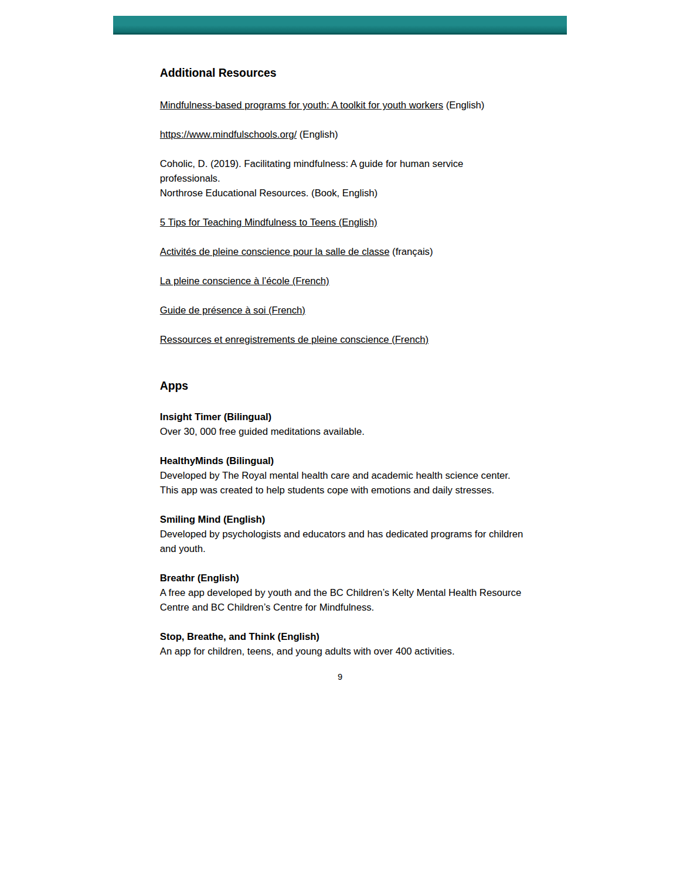Additional Resources
Mindfulness-based programs for youth: A toolkit for youth workers (English)
https://www.mindfulschools.org/ (English)
Coholic, D. (2019). Facilitating mindfulness: A guide for human service professionals.
Northrose Educational Resources. (Book, English)
5 Tips for Teaching Mindfulness to Teens (English)
Activités de pleine conscience pour la salle de classe (français)
La pleine conscience à l’école (French)
Guide de présence à soi (French)
Ressources et enregistrements de pleine conscience (French)
Apps
Insight Timer (Bilingual)
Over 30, 000 free guided meditations available.
HealthyMinds (Bilingual)
Developed by The Royal mental health care and academic health science center. This app was created to help students cope with emotions and daily stresses.
Smiling Mind (English)
Developed by psychologists and educators and has dedicated programs for children and youth.
Breathr (English)
A free app developed by youth and the BC Children’s Kelty Mental Health Resource Centre and BC Children’s Centre for Mindfulness.
Stop, Breathe, and Think (English)
An app for children, teens, and young adults with over 400 activities.
9